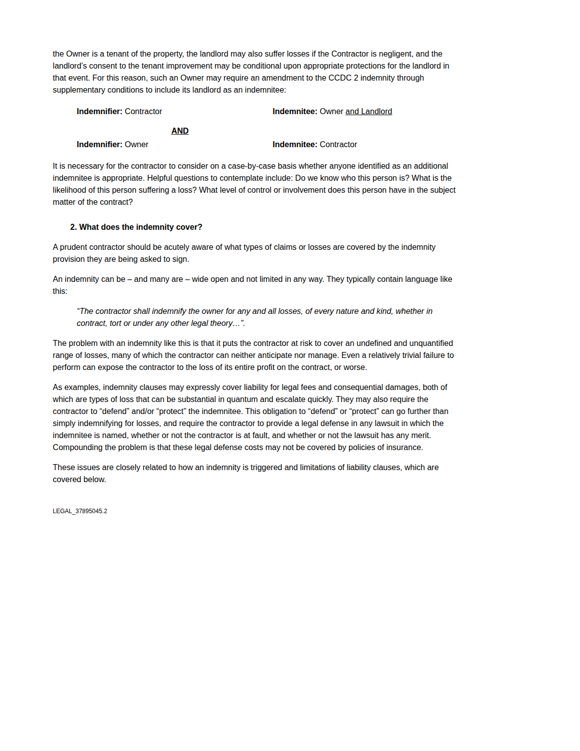the Owner is a tenant of the property, the landlord may also suffer losses if the Contractor is negligent, and the landlord’s consent to the tenant improvement may be conditional upon appropriate protections for the landlord in that event. For this reason, such an Owner may require an amendment to the CCDC 2 indemnity through supplementary conditions to include its landlord as an indemnitee:
Indemnifier: Contractor
Indemnitee: Owner and Landlord
AND
Indemnifier: Owner
Indemnitee: Contractor
It is necessary for the contractor to consider on a case-by-case basis whether anyone identified as an additional indemnitee is appropriate. Helpful questions to contemplate include: Do we know who this person is? What is the likelihood of this person suffering a loss? What level of control or involvement does this person have in the subject matter of the contract?
What does the indemnity cover?
A prudent contractor should be acutely aware of what types of claims or losses are covered by the indemnity provision they are being asked to sign.
An indemnity can be – and many are – wide open and not limited in any way. They typically contain language like this:
“The contractor shall indemnify the owner for any and all losses, of every nature and kind, whether in contract, tort or under any other legal theory…”.
The problem with an indemnity like this is that it puts the contractor at risk to cover an undefined and unquantified range of losses, many of which the contractor can neither anticipate nor manage. Even a relatively trivial failure to perform can expose the contractor to the loss of its entire profit on the contract, or worse.
As examples, indemnity clauses may expressly cover liability for legal fees and consequential damages, both of which are types of loss that can be substantial in quantum and escalate quickly. They may also require the contractor to “defend” and/or “protect” the indemnitee. This obligation to “defend” or “protect” can go further than simply indemnifying for losses, and require the contractor to provide a legal defense in any lawsuit in which the indemnitee is named, whether or not the contractor is at fault, and whether or not the lawsuit has any merit. Compounding the problem is that these legal defense costs may not be covered by policies of insurance.
These issues are closely related to how an indemnity is triggered and limitations of liability clauses, which are covered below.
LEGAL_37895045.2